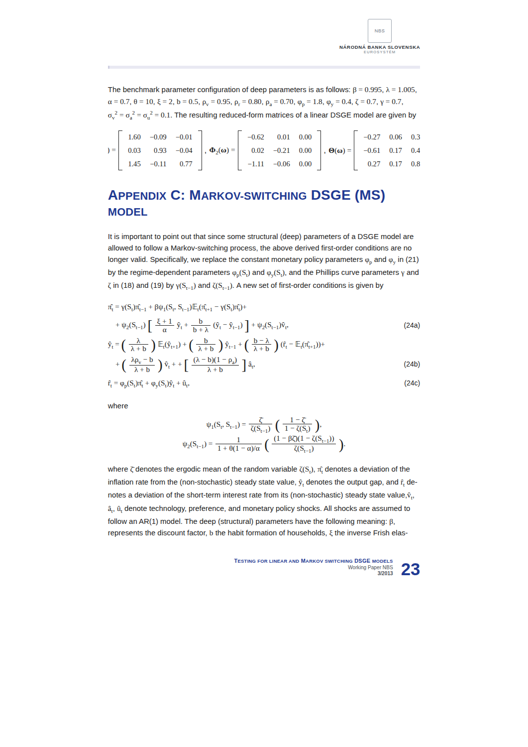NBS
NÁRODNÁ BANKA SLOVENSKA
EUROSYSTÉM
The benchmark parameter configuration of deep parameters is as follows: β = 0.995, λ = 1.005, α = 0.7, θ = 10, ξ = 2, b = 0.5, ρv = 0.95, ρr = 0.80, ρa = 0.70, φp = 1.8, φy = 0.4, ζ = 0.7, γ = 0.7, σv2 = σa2 = σu2 = 0.1. The resulting reduced-form matrices of a linear DSGE model are given by
Φ1(ω) =
| 1.60 | −0.09 | −0.01 |
| 0.03 | 0.93 | −0.04 |
| 1.45 | −0.11 | 0.77 |
, Φ2(ω) =
| −0.62 | 0.01 | 0.00 |
| 0.02 | −0.21 | 0.00 |
| −1.11 | −0.06 | 0.00 |
, Θ(ω) =
| −0.27 | 0.06 | 0.36 |
| −0.61 | 0.17 | 0.42 |
| 0.27 | 0.17 | 0.81 |
.
APPENDIX C: MARKOV-SWITCHING DSGE (MS) MODEL
It is important to point out that since some structural (deep) parameters of a DSGE model are allowed to follow a Markov-switching process, the above derived first-order conditions are no longer valid. Specifically, we replace the constant monetary policy parameters φp and φy in (21) by the regime-dependent parameters φp(St) and φy(St), and the Phillips curve parameters γ and ζ in (18) and (19) by γ(St−1) and ζ(St−1). A new set of first-order conditions is given by
π̂t = γ(St)π̂t−1 + βψ1(St, St−1)𝔼t(π̂t+1 − γ(St)π̂t)+
+ ψ2(St−1) [ ξ + 1 α ŷt + bb + λ (ŷt − ŷt−1) ] + ψ2(St−1)v̂t,
(24a)
ŷt = ( λλ + b ) 𝔼t(ŷt+1) + ( bλ + b ) ŷt−1 + ( b − λ λ + b ) (r̂t − 𝔼t(π̂t+1))+
+ ( λρv − b λ + b ) v̂t + + [ (λ − b)(1 − ρa) λ + b ] ât,
(24b)
r̂t = φp(St)π̂t + φy(St)ŷt + ût,
(24c)
where
ψ1(St, St−1) = ζ̄ζ(St−1) ( 1 − ζ̄1 − ζ(St) ),
ψ2(St−1) = 11 + θ(1 − α)/α ( (1 − βζ̄)(1 − ζ(St−1)) ζ(St−1) ).
where ζ̄ denotes the ergodic mean of the random variable ζ(St), π̂t denotes a deviation of the inflation rate from the (non-stochastic) steady state value, ŷt denotes the output gap, and r̂t de- notes a deviation of the short-term interest rate from its (non-stochastic) steady state value,v̂t, ât, ût denote technology, preference, and monetary policy shocks. All shocks are assumed to follow an AR(1) model. The deep (structural) parameters have the following meaning: β, represents the discount factor, b the habit formation of households, ξ the inverse Frish elas-
TESTING FOR LINEAR AND MARKOV SWITCHING DSGE MODELS
Working Paper NBS
3/2013
23